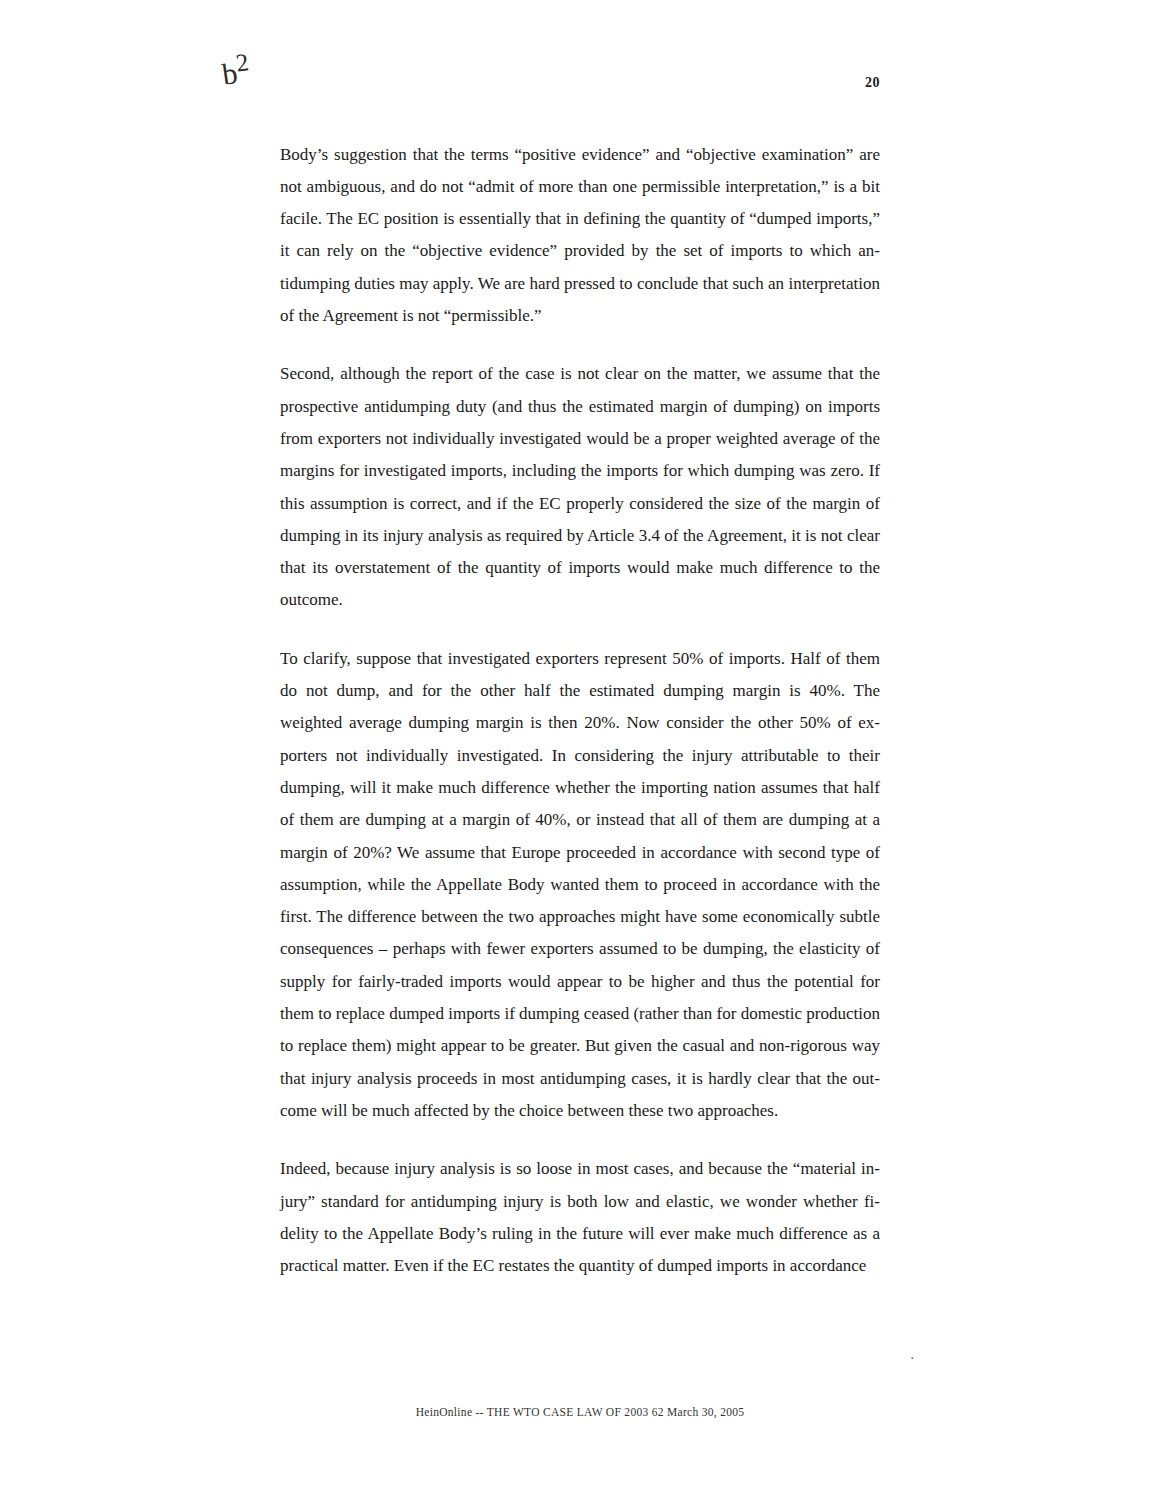b2
20
Body’s suggestion that the terms “positive evidence” and “objective examination” are not ambiguous, and do not “admit of more than one permissible interpretation,” is a bit facile. The EC position is essentially that in defining the quantity of “dumped imports,” it can rely on the “objective evidence” provided by the set of imports to which antidumping duties may apply. We are hard pressed to conclude that such an interpretation of the Agreement is not “permissible.”
Second, although the report of the case is not clear on the matter, we assume that the prospective antidumping duty (and thus the estimated margin of dumping) on imports from exporters not individually investigated would be a proper weighted average of the margins for investigated imports, including the imports for which dumping was zero. If this assumption is correct, and if the EC properly considered the size of the margin of dumping in its injury analysis as required by Article 3.4 of the Agreement, it is not clear that its overstatement of the quantity of imports would make much difference to the outcome.
To clarify, suppose that investigated exporters represent 50% of imports. Half of them do not dump, and for the other half the estimated dumping margin is 40%. The weighted average dumping margin is then 20%. Now consider the other 50% of exporters not individually investigated. In considering the injury attributable to their dumping, will it make much difference whether the importing nation assumes that half of them are dumping at a margin of 40%, or instead that all of them are dumping at a margin of 20%? We assume that Europe proceeded in accordance with second type of assumption, while the Appellate Body wanted them to proceed in accordance with the first. The difference between the two approaches might have some economically subtle consequences – perhaps with fewer exporters assumed to be dumping, the elasticity of supply for fairly-traded imports would appear to be higher and thus the potential for them to replace dumped imports if dumping ceased (rather than for domestic production to replace them) might appear to be greater. But given the casual and non-rigorous way that injury analysis proceeds in most antidumping cases, it is hardly clear that the outcome will be much affected by the choice between these two approaches.
Indeed, because injury analysis is so loose in most cases, and because the “material injury” standard for antidumping injury is both low and elastic, we wonder whether fidelity to the Appellate Body’s ruling in the future will ever make much difference as a practical matter. Even if the EC restates the quantity of dumped imports in accordance
.
HeinOnline -- THE WTO CASE LAW OF 2003 62 March 30, 2005